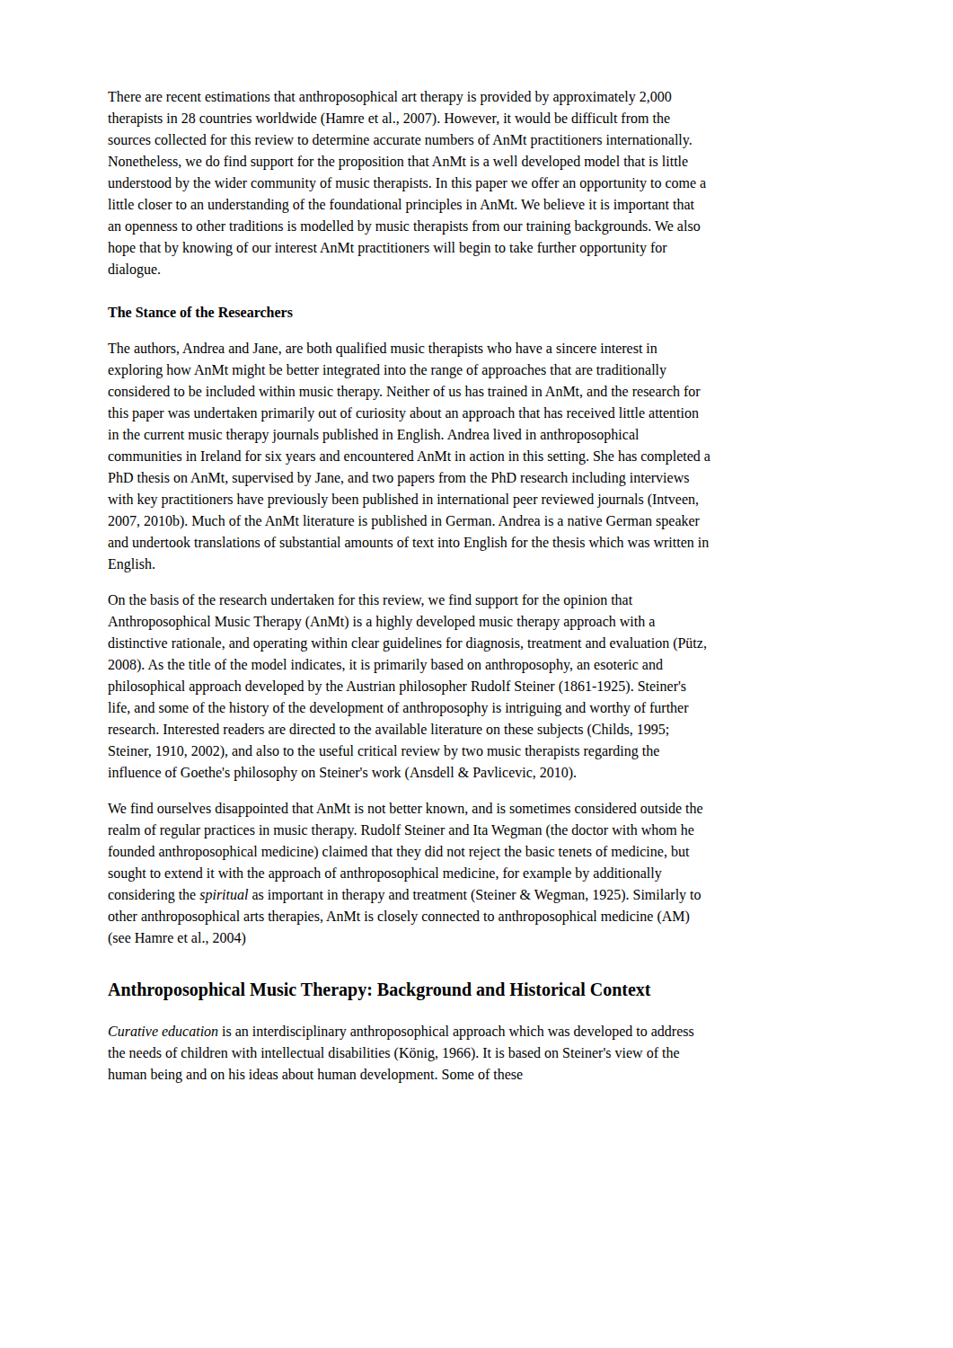There are recent estimations that anthroposophical art therapy is provided by approximately 2,000 therapists in 28 countries worldwide (Hamre et al., 2007). However, it would be difficult from the sources collected for this review to determine accurate numbers of AnMt practitioners internationally. Nonetheless, we do find support for the proposition that AnMt is a well developed model that is little understood by the wider community of music therapists. In this paper we offer an opportunity to come a little closer to an understanding of the foundational principles in AnMt. We believe it is important that an openness to other traditions is modelled by music therapists from our training backgrounds. We also hope that by knowing of our interest AnMt practitioners will begin to take further opportunity for dialogue.
The Stance of the Researchers
The authors, Andrea and Jane, are both qualified music therapists who have a sincere interest in exploring how AnMt might be better integrated into the range of approaches that are traditionally considered to be included within music therapy. Neither of us has trained in AnMt, and the research for this paper was undertaken primarily out of curiosity about an approach that has received little attention in the current music therapy journals published in English. Andrea lived in anthroposophical communities in Ireland for six years and encountered AnMt in action in this setting. She has completed a PhD thesis on AnMt, supervised by Jane, and two papers from the PhD research including interviews with key practitioners have previously been published in international peer reviewed journals (Intveen, 2007, 2010b). Much of the AnMt literature is published in German. Andrea is a native German speaker and undertook translations of substantial amounts of text into English for the thesis which was written in English.
On the basis of the research undertaken for this review, we find support for the opinion that Anthroposophical Music Therapy (AnMt) is a highly developed music therapy approach with a distinctive rationale, and operating within clear guidelines for diagnosis, treatment and evaluation (Pütz, 2008). As the title of the model indicates, it is primarily based on anthroposophy, an esoteric and philosophical approach developed by the Austrian philosopher Rudolf Steiner (1861-1925). Steiner's life, and some of the history of the development of anthroposophy is intriguing and worthy of further research. Interested readers are directed to the available literature on these subjects (Childs, 1995; Steiner, 1910, 2002), and also to the useful critical review by two music therapists regarding the influence of Goethe's philosophy on Steiner's work (Ansdell & Pavlicevic, 2010).
We find ourselves disappointed that AnMt is not better known, and is sometimes considered outside the realm of regular practices in music therapy. Rudolf Steiner and Ita Wegman (the doctor with whom he founded anthroposophical medicine) claimed that they did not reject the basic tenets of medicine, but sought to extend it with the approach of anthroposophical medicine, for example by additionally considering the spiritual as important in therapy and treatment (Steiner & Wegman, 1925). Similarly to other anthroposophical arts therapies, AnMt is closely connected to anthroposophical medicine (AM) (see Hamre et al., 2004)
Anthroposophical Music Therapy: Background and Historical Context
Curative education is an interdisciplinary anthroposophical approach which was developed to address the needs of children with intellectual disabilities (König, 1966). It is based on Steiner's view of the human being and on his ideas about human development. Some of these